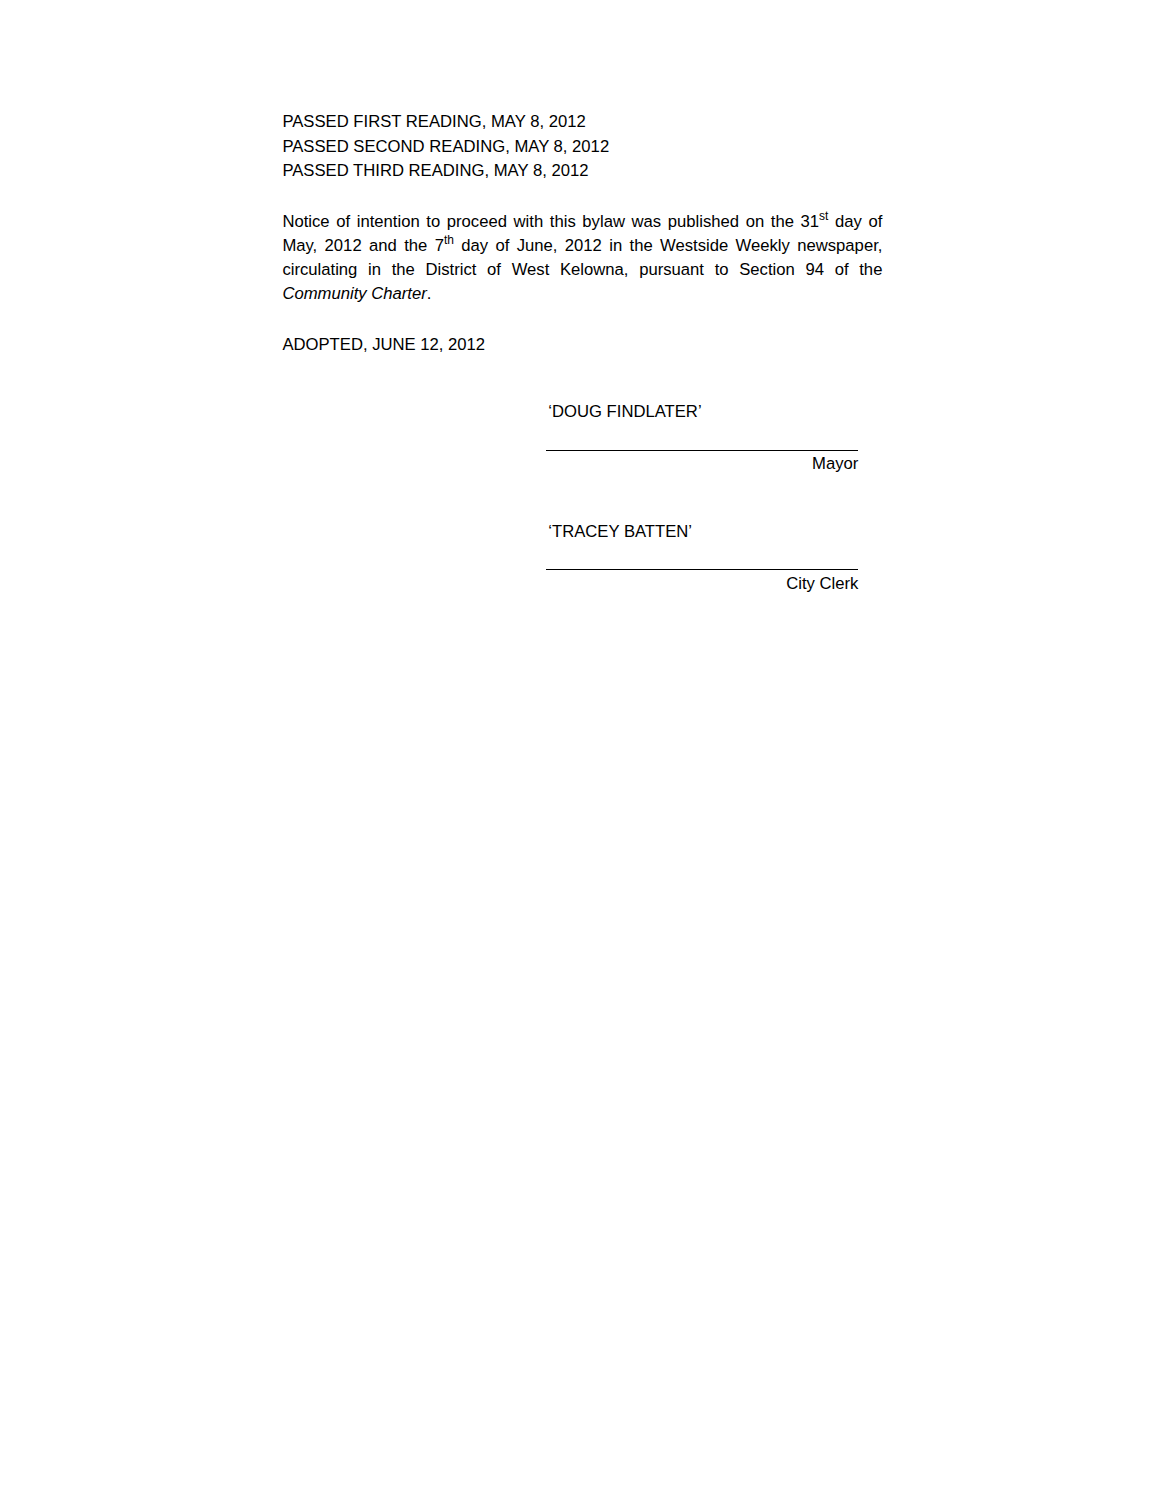PASSED FIRST READING, MAY 8, 2012
PASSED SECOND READING, MAY 8, 2012
PASSED THIRD READING, MAY 8, 2012
Notice of intention to proceed with this bylaw was published on the 31st day of May, 2012 and the 7th day of June, 2012 in the Westside Weekly newspaper, circulating in the District of West Kelowna, pursuant to Section 94 of the Community Charter.
ADOPTED, JUNE 12, 2012
‘DOUG FINDLATER’
Mayor
‘TRACEY BATTEN’
City Clerk